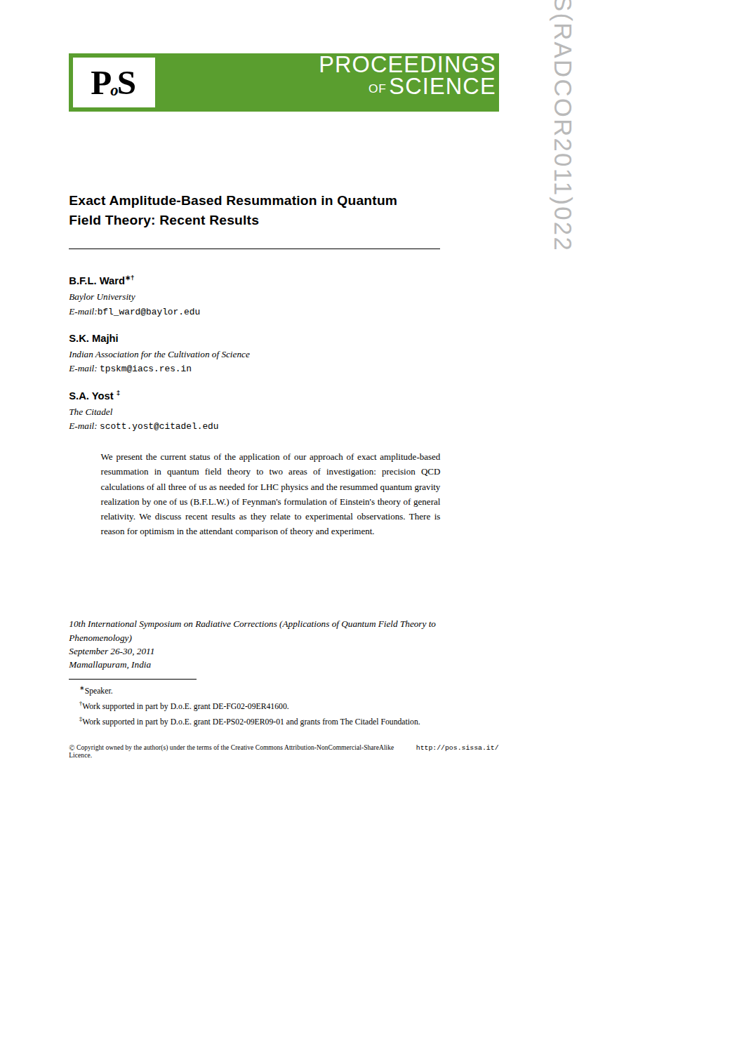PROCEEDINGS OFSCIENCE
Po S
PoS(RADCOR2011)022
Exact Amplitude-Based Resummation in Quantum
Field Theory: Recent Results
B.F.L. Ward∗†
Baylor University
E-mail: bfl_ward@baylor.edu
S.K. Majhi
Indian Association for the Cultivation of Science
E-mail: tpskm@iacs.res.in
S.A. Yost ‡
The Citadel
E-mail: scott.yost@citadel.edu
We present the current status of the application of our approach of exact amplitude-based resummation in quantum field theory to two areas of investigation: precision QCD calculations of all three of us as needed for LHC physics and the resummed quantum gravity realization by one of us (B.F.L.W.) of Feynman's formulation of Einstein's theory of general relativity. We discuss recent results as they relate to experimental observations. There is reason for optimism in the attendant comparison of theory and experiment.
10th International Symposium on Radiative Corrections (Applications of Quantum Field Theory to
Phenomenology)
September 26-30, 2011
Mamallapuram, India
∗Speaker.
†Work supported in part by D.o.E. grant DE-FG02-09ER41600.
‡Work supported in part by D.o.E. grant DE-PS02-09ER09-01 and grants from The Citadel Foundation.
© Copyright owned by the author(s) under the terms of the Creative Commons Attribution-NonCommercial-ShareAlike Licence. http://pos.sissa.it/